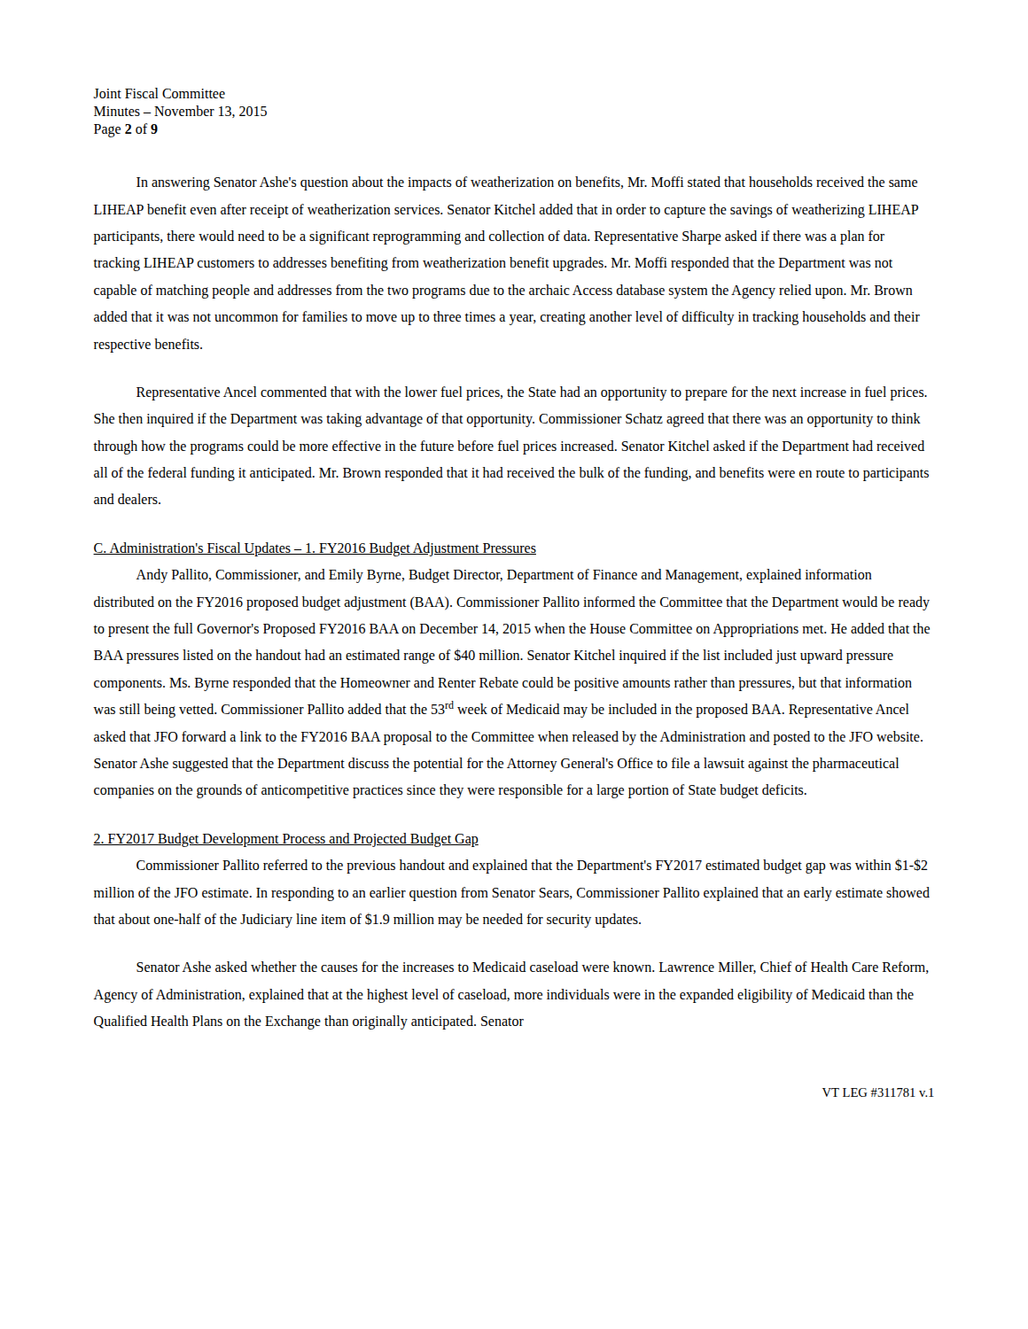Joint Fiscal Committee
Minutes – November 13, 2015
Page 2 of 9
In answering Senator Ashe's question about the impacts of weatherization on benefits, Mr. Moffi stated that households received the same LIHEAP benefit even after receipt of weatherization services. Senator Kitchel added that in order to capture the savings of weatherizing LIHEAP participants, there would need to be a significant reprogramming and collection of data. Representative Sharpe asked if there was a plan for tracking LIHEAP customers to addresses benefiting from weatherization benefit upgrades. Mr. Moffi responded that the Department was not capable of matching people and addresses from the two programs due to the archaic Access database system the Agency relied upon. Mr. Brown added that it was not uncommon for families to move up to three times a year, creating another level of difficulty in tracking households and their respective benefits.
Representative Ancel commented that with the lower fuel prices, the State had an opportunity to prepare for the next increase in fuel prices. She then inquired if the Department was taking advantage of that opportunity. Commissioner Schatz agreed that there was an opportunity to think through how the programs could be more effective in the future before fuel prices increased. Senator Kitchel asked if the Department had received all of the federal funding it anticipated. Mr. Brown responded that it had received the bulk of the funding, and benefits were en route to participants and dealers.
C. Administration's Fiscal Updates – 1. FY2016 Budget Adjustment Pressures
Andy Pallito, Commissioner, and Emily Byrne, Budget Director, Department of Finance and Management, explained information distributed on the FY2016 proposed budget adjustment (BAA). Commissioner Pallito informed the Committee that the Department would be ready to present the full Governor's Proposed FY2016 BAA on December 14, 2015 when the House Committee on Appropriations met. He added that the BAA pressures listed on the handout had an estimated range of $40 million. Senator Kitchel inquired if the list included just upward pressure components. Ms. Byrne responded that the Homeowner and Renter Rebate could be positive amounts rather than pressures, but that information was still being vetted. Commissioner Pallito added that the 53rd week of Medicaid may be included in the proposed BAA. Representative Ancel asked that JFO forward a link to the FY2016 BAA proposal to the Committee when released by the Administration and posted to the JFO website. Senator Ashe suggested that the Department discuss the potential for the Attorney General's Office to file a lawsuit against the pharmaceutical companies on the grounds of anticompetitive practices since they were responsible for a large portion of State budget deficits.
2. FY2017 Budget Development Process and Projected Budget Gap
Commissioner Pallito referred to the previous handout and explained that the Department's FY2017 estimated budget gap was within $1-$2 million of the JFO estimate. In responding to an earlier question from Senator Sears, Commissioner Pallito explained that an early estimate showed that about one-half of the Judiciary line item of $1.9 million may be needed for security updates.
Senator Ashe asked whether the causes for the increases to Medicaid caseload were known. Lawrence Miller, Chief of Health Care Reform, Agency of Administration, explained that at the highest level of caseload, more individuals were in the expanded eligibility of Medicaid than the Qualified Health Plans on the Exchange than originally anticipated. Senator
VT LEG #311781 v.1